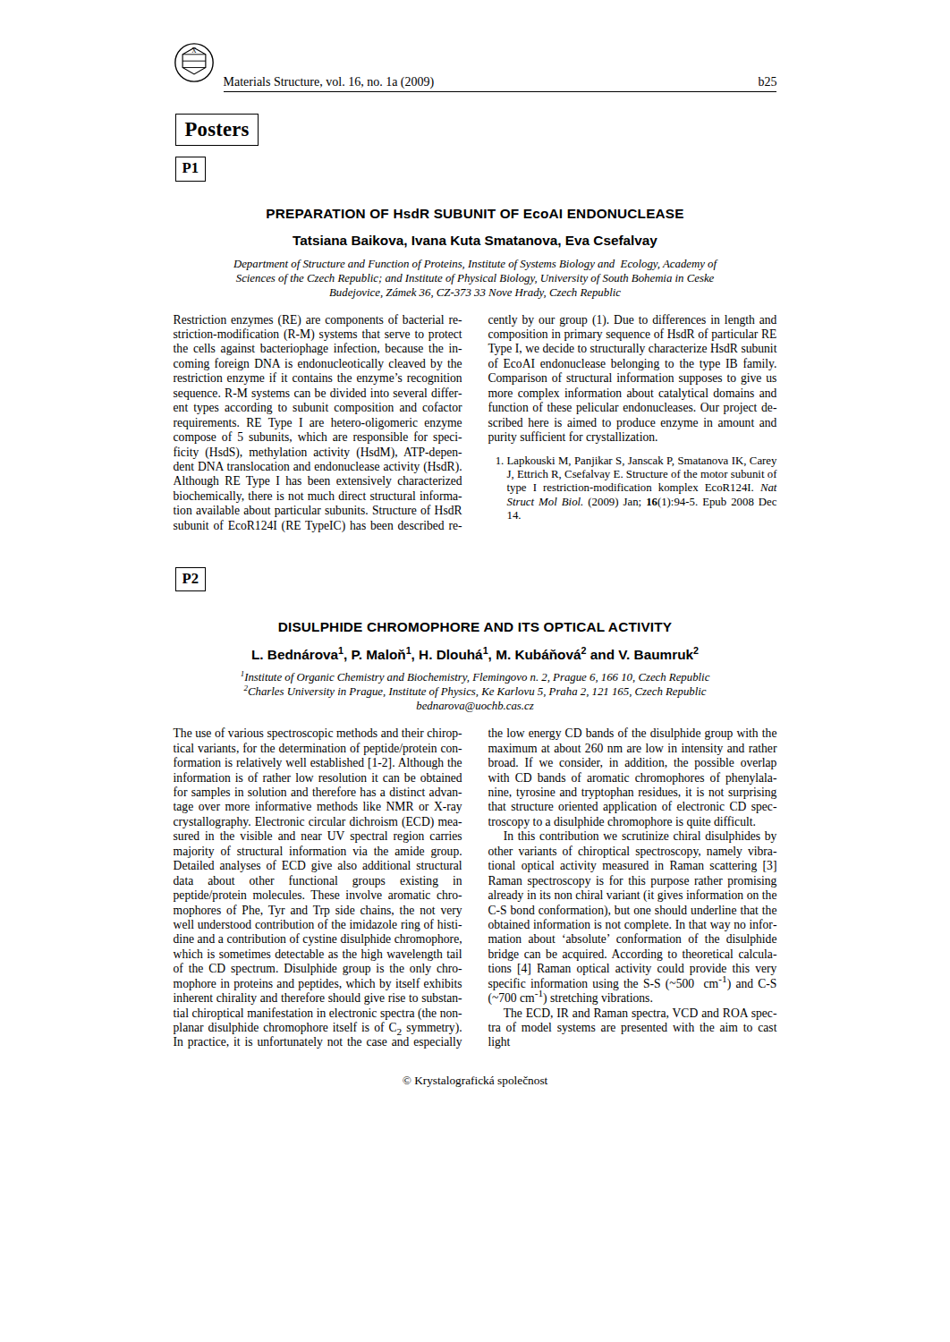X
Materials Structure, vol. 16, no. 1a (2009)
b25
Posters
P1
PREPARATION OF HsdR SUBUNIT OF EcoAI ENDONUCLEASE
Tatsiana Baikova, Ivana Kuta Smatanova, Eva Csefalvay
Department of Structure and Function of Proteins, Institute of Systems Biology and Ecology, Academy of
Sciences of the Czech Republic; and Institute of Physical Biology, University of South Bohemia in Ceske
Budejovice, Zámek 36, CZ-373 33 Nove Hrady, Czech Republic
Restriction enzymes (RE) are components of bacterial restriction-modification (R-M) systems that serve to protect the cells against bacteriophage infection, because the incoming foreign DNA is endonucleotically cleaved by the restriction enzyme if it contains the enzyme’s recognition sequence. R-M systems can be divided into several different types according to subunit composition and cofactor requirements. RE Type I are hetero-oligomeric enzyme compose of 5 subunits, which are responsible for specificity (HsdS), methylation activity (HsdM), ATP-dependent DNA translocation and endonuclease activity (HsdR). Although RE Type I has been extensively characterized biochemically, there is not much direct structural information available about particular subunits. Structure of HsdR subunit of EcoR124I (RE TypeIC) has been described recently by our group (1). Due to differences in length and composition in primary sequence of HsdR of particular RE Type I, we decide to structurally characterize HsdR subunit of EcoAI endonuclease belonging to the type IB family. Comparison of structural information supposes to give us more complex information about catalytical domains and function of these pelicular endonucleases. Our project described here is aimed to produce enzyme in amount and purity sufficient for crystallization.
Lapkouski M, Panjikar S, Janscak P, Smatanova IK, Carey J, Ettrich R, Csefalvay E. Structure of the motor subunit of type I restriction-modification komplex EcoR124I. Nat Struct Mol Biol. (2009) Jan; 16(1):94-5. Epub 2008 Dec 14.
P2
DISULPHIDE CHROMOPHORE AND ITS OPTICAL ACTIVITY
L. Bednárova1, P. Maloň1, H. Dlouhá1, M. Kubáňová2 and V. Baumruk2
1Institute of Organic Chemistry and Biochemistry, Flemingovo n. 2, Prague 6, 166 10, Czech Republic
2Charles University in Prague, Institute of Physics, Ke Karlovu 5, Praha 2, 121 165, Czech Republic
bednarova@uochb.cas.cz
The use of various spectroscopic methods and their chiroptical variants, for the determination of peptide/protein conformation is relatively well established [1-2]. Although the information is of rather low resolution it can be obtained for samples in solution and therefore has a distinct advantage over more informative methods like NMR or X-ray crystallography. Electronic circular dichroism (ECD) measured in the visible and near UV spectral region carries majority of structural information via the amide group. Detailed analyses of ECD give also additional structural data about other functional groups existing in peptide/protein molecules. These involve aromatic chromophores of Phe, Tyr and Trp side chains, the not very well understood contribution of the imidazole ring of histidine and a contribution of cystine disulphide chromophore, which is sometimes detectable as the high wavelength tail of the CD spectrum. Disulphide group is the only chromophore in proteins and peptides, which by itself exhibits inherent chirality and therefore should give rise to substantial chiroptical manifestation in electronic spectra (the non-planar disulphide chromophore itself is of C2 symmetry). In practice, it is unfortunately not the case and especially the low energy CD bands of the disulphide group with the maximum at about 260 nm are low in intensity and rather broad. If we consider, in addition, the possible overlap with CD bands of aromatic chromophores of phenylalanine, tyrosine and tryptophan residues, it is not surprising that structure oriented application of electronic CD spectroscopy to a disulphide chromophore is quite difficult.
In this contribution we scrutinize chiral disulphides by other variants of chiroptical spectroscopy, namely vibrational optical activity measured in Raman scattering [3] Raman spectroscopy is for this purpose rather promising already in its non chiral variant (it gives information on the C-S bond conformation), but one should underline that the obtained information is not complete. In that way no information about ‘absolute’ conformation of the disulphide bridge can be acquired. According to theoretical calculations [4] Raman optical activity could provide this very specific information using the S-S (~500 cm-1) and C-S (~700 cm-1) stretching vibrations.
The ECD, IR and Raman spectra, VCD and ROA spectra of model systems are presented with the aim to cast light
© Krystalografická společnost